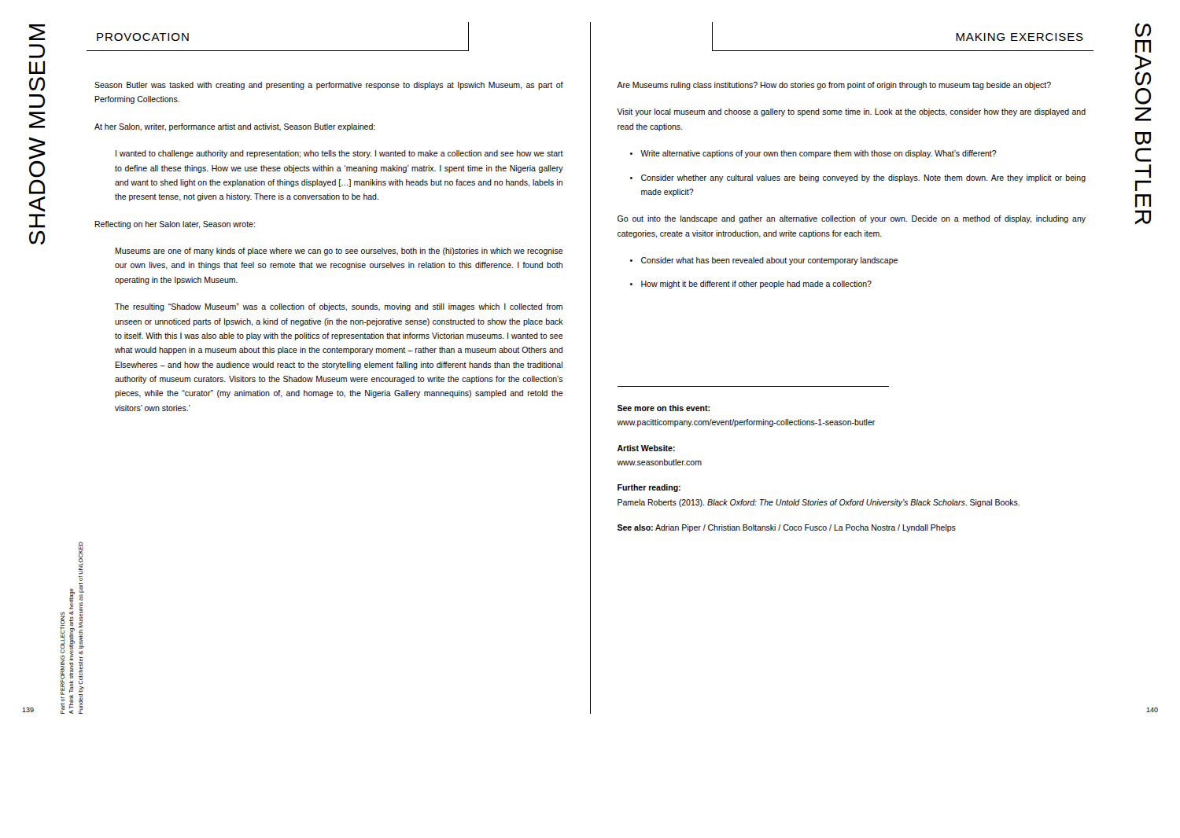SHADOW MUSEUM
Part of PERFORMING COLLECTIONS
A Think Tank strand investigating arts & heritage
Funded by Colchester & Ipswich Museums as part of UNLOCKED
139
PROVOCATION
Season Butler was tasked with creating and presenting a performative response to displays at Ipswich Museum, as part of Performing Collections.
At her Salon, writer, performance artist and activist, Season Butler explained:
I wanted to challenge authority and representation; who tells the story. I wanted to make a collection and see how we start to define all these things. How we use these objects within a ‘meaning making’ matrix. I spent time in the Nigeria gallery and want to shed light on the explanation of things displayed […] manikins with heads but no faces and no hands, labels in the present tense, not given a history. There is a conversation to be had.
Reflecting on her Salon later, Season wrote:
Museums are one of many kinds of place where we can go to see ourselves, both in the (hi)stories in which we recognise our own lives, and in things that feel so remote that we recognise ourselves in relation to this difference. I found both operating in the Ipswich Museum.
The resulting “Shadow Museum” was a collection of objects, sounds, moving and still images which I collected from unseen or unnoticed parts of Ipswich, a kind of negative (in the non-pejorative sense) constructed to show the place back to itself. With this I was also able to play with the politics of representation that informs Victorian museums. I wanted to see what would happen in a museum about this place in the contemporary moment – rather than a museum about Others and Elsewheres – and how the audience would react to the storytelling element falling into different hands than the traditional authority of museum curators. Visitors to the Shadow Museum were encouraged to write the captions for the collection’s pieces, while the “curator” (my animation of, and homage to, the Nigeria Gallery mannequins) sampled and retold the visitors’ own stories.’
MAKING EXERCISES
Are Museums ruling class institutions? How do stories go from point of origin through to museum tag beside an object?
Visit your local museum and choose a gallery to spend some time in. Look at the objects, consider how they are displayed and read the captions.
Write alternative captions of your own then compare them with those on display. What’s different?
Consider whether any cultural values are being conveyed by the displays. Note them down. Are they implicit or being made explicit?
Go out into the landscape and gather an alternative collection of your own. Decide on a method of display, including any categories, create a visitor introduction, and write captions for each item.
Consider what has been revealed about your contemporary landscape
How might it be different if other people had made a collection?
See more on this event:
www.pacitticompany.com/event/performing-collections-1-season-butler
Artist Website:
www.seasonbutler.com
Further reading:
Pamela Roberts (2013). Black Oxford: The Untold Stories of Oxford University’s Black Scholars. Signal Books.
See also: Adrian Piper / Christian Boltanski / Coco Fusco / La Pocha Nostra / Lyndall Phelps
SEASON BUTLER
140